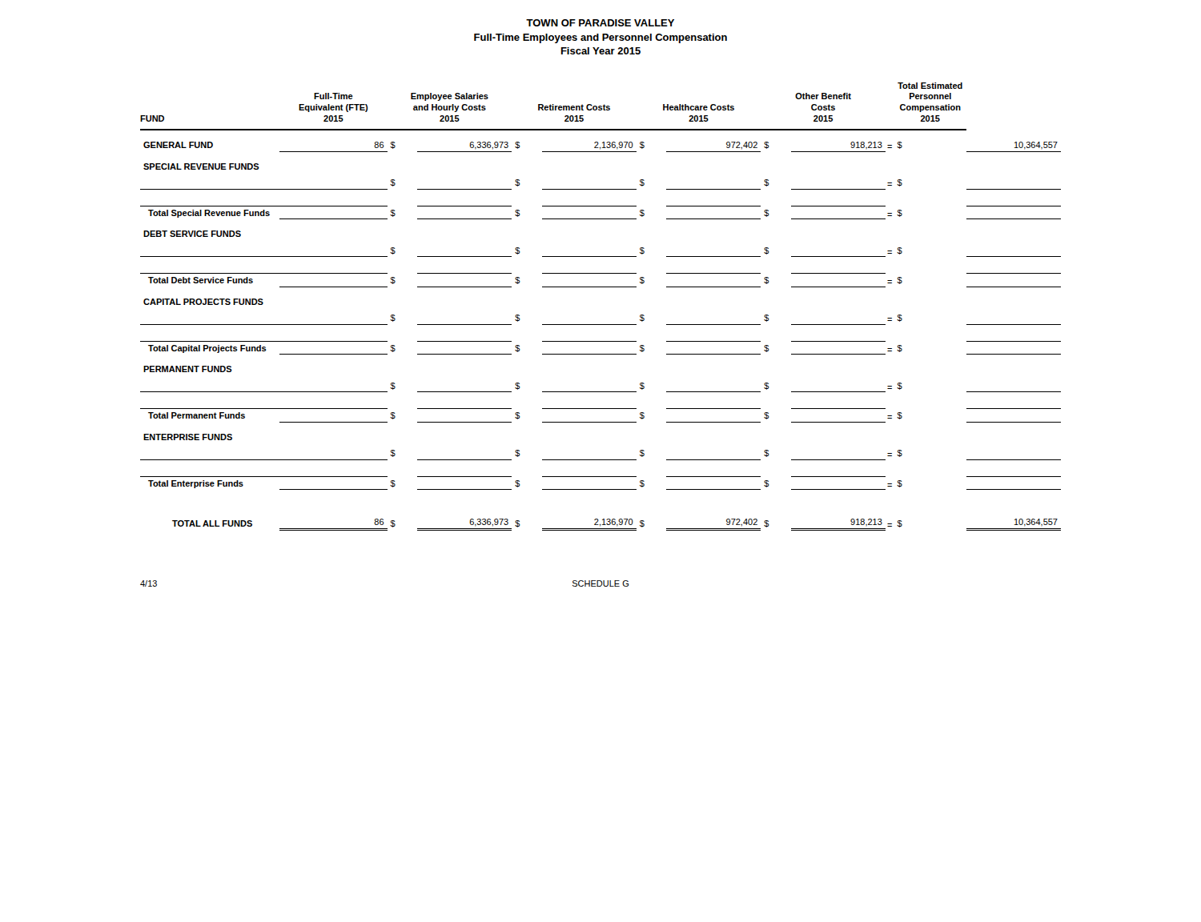TOWN OF PARADISE VALLEY
Full-Time Employees and Personnel Compensation
Fiscal Year 2015
| FUND | Full-Time Equivalent (FTE) 2015 | Employee Salaries and Hourly Costs 2015 | Retirement Costs 2015 | Healthcare Costs 2015 | Other Benefit Costs 2015 | | Total Estimated Personnel Compensation 2015 |
| --- | --- | --- | --- | --- | --- | --- | --- |
| GENERAL FUND | 86 | $ | 6,336,973 | $ | 2,136,970 | $ | 972,402 | $ | 918,213 | = | $ | 10,364,557 |
| SPECIAL REVENUE FUNDS | |
| | | $ | | $ | | $ | | $ | | = | $ | |
| Total Special Revenue Funds | | $ | | $ | | $ | | $ | | = | $ | |
| DEBT SERVICE FUNDS | |
| | | $ | | $ | | $ | | $ | | = | $ | |
| Total Debt Service Funds | | $ | | $ | | $ | | $ | | = | $ | |
| CAPITAL PROJECTS FUNDS | |
| | | $ | | $ | | $ | | $ | | = | $ | |
| Total Capital Projects Funds | | $ | | $ | | $ | | $ | | = | $ | |
| PERMANENT FUNDS | |
| | | $ | | $ | | $ | | $ | | = | $ | |
| Total Permanent Funds | | $ | | $ | | $ | | $ | | = | $ | |
| ENTERPRISE FUNDS | |
| | | $ | | $ | | $ | | $ | | = | $ | |
| Total Enterprise Funds | | $ | | $ | | $ | | $ | | = | $ | |
| TOTAL ALL FUNDS | 86 | $ | 6,336,973 | $ | 2,136,970 | $ | 972,402 | $ | 918,213 | = | $ | 10,364,557 |
4/13
SCHEDULE G